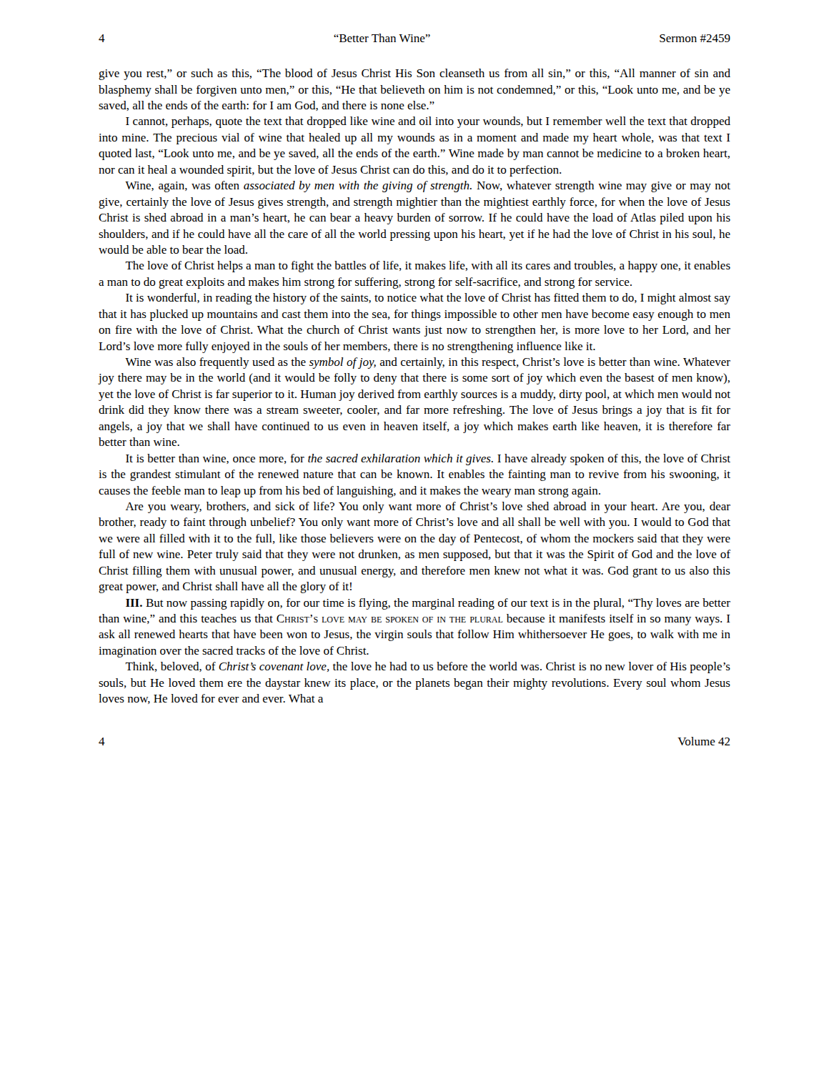4 “Better Than Wine” Sermon #2459
give you rest,” or such as this, “The blood of Jesus Christ His Son cleanseth us from all sin,” or this, “All manner of sin and blasphemy shall be forgiven unto men,” or this, “He that believeth on him is not condemned,” or this, “Look unto me, and be ye saved, all the ends of the earth: for I am God, and there is none else.”
I cannot, perhaps, quote the text that dropped like wine and oil into your wounds, but I remember well the text that dropped into mine. The precious vial of wine that healed up all my wounds as in a moment and made my heart whole, was that text I quoted last, “Look unto me, and be ye saved, all the ends of the earth.” Wine made by man cannot be medicine to a broken heart, nor can it heal a wounded spirit, but the love of Jesus Christ can do this, and do it to perfection.
Wine, again, was often associated by men with the giving of strength. Now, whatever strength wine may give or may not give, certainly the love of Jesus gives strength, and strength mightier than the mightiest earthly force, for when the love of Jesus Christ is shed abroad in a man’s heart, he can bear a heavy burden of sorrow. If he could have the load of Atlas piled upon his shoulders, and if he could have all the care of all the world pressing upon his heart, yet if he had the love of Christ in his soul, he would be able to bear the load.
The love of Christ helps a man to fight the battles of life, it makes life, with all its cares and troubles, a happy one, it enables a man to do great exploits and makes him strong for suffering, strong for self-sacrifice, and strong for service.
It is wonderful, in reading the history of the saints, to notice what the love of Christ has fitted them to do, I might almost say that it has plucked up mountains and cast them into the sea, for things impossible to other men have become easy enough to men on fire with the love of Christ. What the church of Christ wants just now to strengthen her, is more love to her Lord, and her Lord’s love more fully enjoyed in the souls of her members, there is no strengthening influence like it.
Wine was also frequently used as the symbol of joy, and certainly, in this respect, Christ’s love is better than wine. Whatever joy there may be in the world (and it would be folly to deny that there is some sort of joy which even the basest of men know), yet the love of Christ is far superior to it. Human joy derived from earthly sources is a muddy, dirty pool, at which men would not drink did they know there was a stream sweeter, cooler, and far more refreshing. The love of Jesus brings a joy that is fit for angels, a joy that we shall have continued to us even in heaven itself, a joy which makes earth like heaven, it is therefore far better than wine.
It is better than wine, once more, for the sacred exhilaration which it gives. I have already spoken of this, the love of Christ is the grandest stimulant of the renewed nature that can be known. It enables the fainting man to revive from his swooning, it causes the feeble man to leap up from his bed of languishing, and it makes the weary man strong again.
Are you weary, brothers, and sick of life? You only want more of Christ’s love shed abroad in your heart. Are you, dear brother, ready to faint through unbelief? You only want more of Christ’s love and all shall be well with you. I would to God that we were all filled with it to the full, like those believers were on the day of Pentecost, of whom the mockers said that they were full of new wine. Peter truly said that they were not drunken, as men supposed, but that it was the Spirit of God and the love of Christ filling them with unusual power, and unusual energy, and therefore men knew not what it was. God grant to us also this great power, and Christ shall have all the glory of it!
III. But now passing rapidly on, for our time is flying, the marginal reading of our text is in the plural, “Thy loves are better than wine,” and this teaches us that Christ’s love may be spoken of in the plural because it manifests itself in so many ways. I ask all renewed hearts that have been won to Jesus, the virgin souls that follow Him whithersoever He goes, to walk with me in imagination over the sacred tracks of the love of Christ.
Think, beloved, of Christ’s covenant love, the love he had to us before the world was. Christ is no new lover of His people’s souls, but He loved them ere the daystar knew its place, or the planets began their mighty revolutions. Every soul whom Jesus loves now, He loved for ever and ever. What a
4 Volume 42